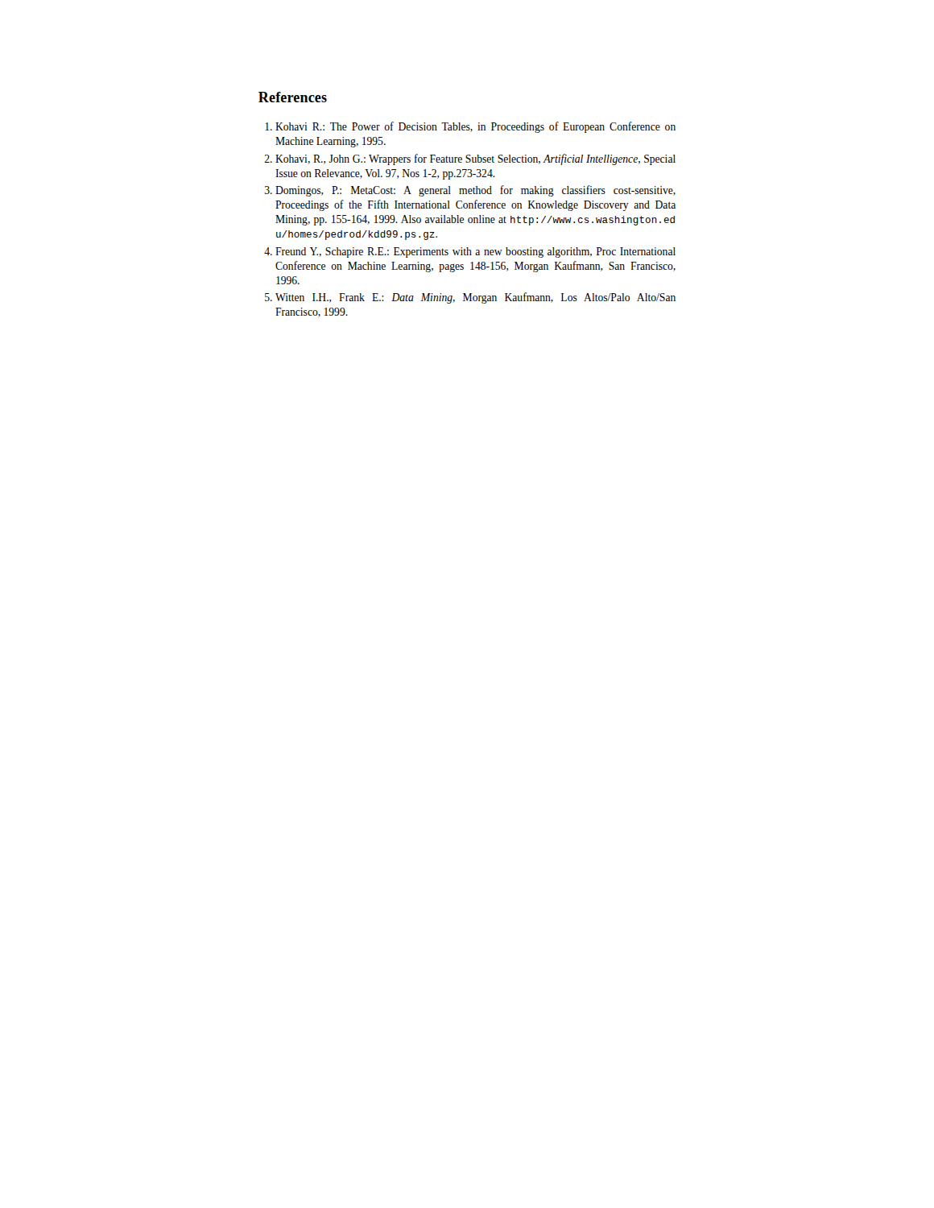References
Kohavi R.: The Power of Decision Tables, in Proceedings of European Conference on Machine Learning, 1995.
Kohavi, R., John G.: Wrappers for Feature Subset Selection, Artificial Intelligence, Special Issue on Relevance, Vol. 97, Nos 1-2, pp.273-324.
Domingos, P.: MetaCost: A general method for making classifiers cost-sensitive, Proceedings of the Fifth International Conference on Knowledge Discovery and Data Mining, pp. 155-164, 1999. Also available online at http://www.cs.washington.edu/homes/pedrod/kdd99.ps.gz.
Freund Y., Schapire R.E.: Experiments with a new boosting algorithm, Proc International Conference on Machine Learning, pages 148-156, Morgan Kaufmann, San Francisco, 1996.
Witten I.H., Frank E.: Data Mining, Morgan Kaufmann, Los Altos/Palo Alto/San Francisco, 1999.